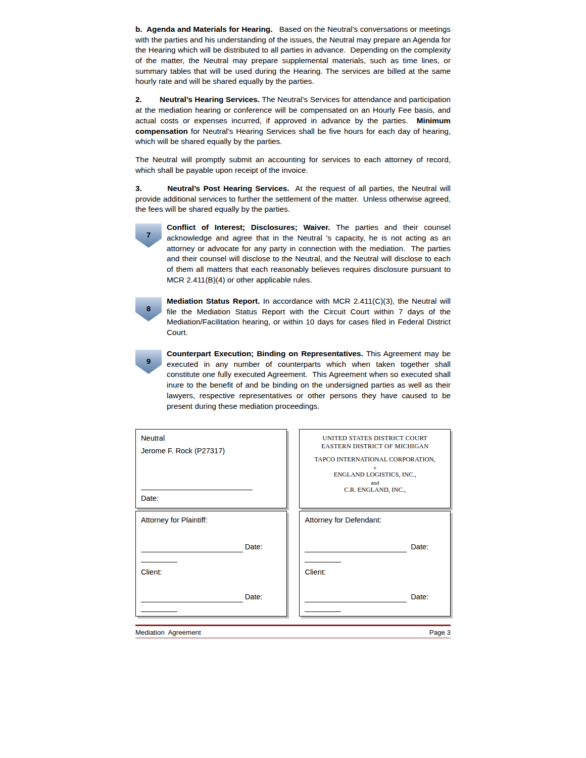b. Agenda and Materials for Hearing. Based on the Neutral’s conversations or meetings with the parties and his understanding of the issues, the Neutral may prepare an Agenda for the Hearing which will be distributed to all parties in advance. Depending on the complexity of the matter, the Neutral may prepare supplemental materials, such as time lines, or summary tables that will be used during the Hearing. The services are billed at the same hourly rate and will be shared equally by the parties.
2. Neutral’s Hearing Services. The Neutral’s Services for attendance and participation at the mediation hearing or conference will be compensated on an Hourly Fee basis, and actual costs or expenses incurred, if approved in advance by the parties. Minimum compensation for Neutral’s Hearing Services shall be five hours for each day of hearing, which will be shared equally by the parties.
The Neutral will promptly submit an accounting for services to each attorney of record, which shall be payable upon receipt of the invoice.
3. Neutral’s Post Hearing Services. At the request of all parties, the Neutral will provide additional services to further the settlement of the matter. Unless otherwise agreed, the fees will be shared equally by the parties.
7
Conflict of Interest; Disclosures; Waiver. The parties and their counsel acknowledge and agree that in the Neutral 's capacity, he is not acting as an attorney or advocate for any party in connection with the mediation. The parties and their counsel will disclose to the Neutral, and the Neutral will disclose to each of them all matters that each reasonably believes requires disclosure pursuant to MCR 2.411(B)(4) or other applicable rules.
8
Mediation Status Report. In accordance with MCR 2.411(C)(3), the Neutral will file the Mediation Status Report with the Circuit Court within 7 days of the Mediation/Facilitation hearing, or within 10 days for cases filed in Federal District Court.
9
Counterpart Execution; Binding on Representatives. This Agreement may be executed in any number of counterparts which when taken together shall constitute one fully executed Agreement. This Agreement when so executed shall inure to the benefit of and be binding on the undersigned parties as well as their lawyers, respective representatives or other persons they have caused to be present during these mediation proceedings.
Neutral
Jerome F. Rock (P27317)
Date:
UNITED STATES DISTRICT COURT
EASTERN DISTRICT OF MICHIGAN
TAPCO INTERNATIONAL CORPORATION,
v
ENGLAND LOGISTICS, INC.,
and
C.R. ENGLAND, INC.,
Attorney for Plaintiff:
Date:
Client:
Date:
Attorney for Defendant:
Date:
Client:
Date:
Mediation Agreement Page 3